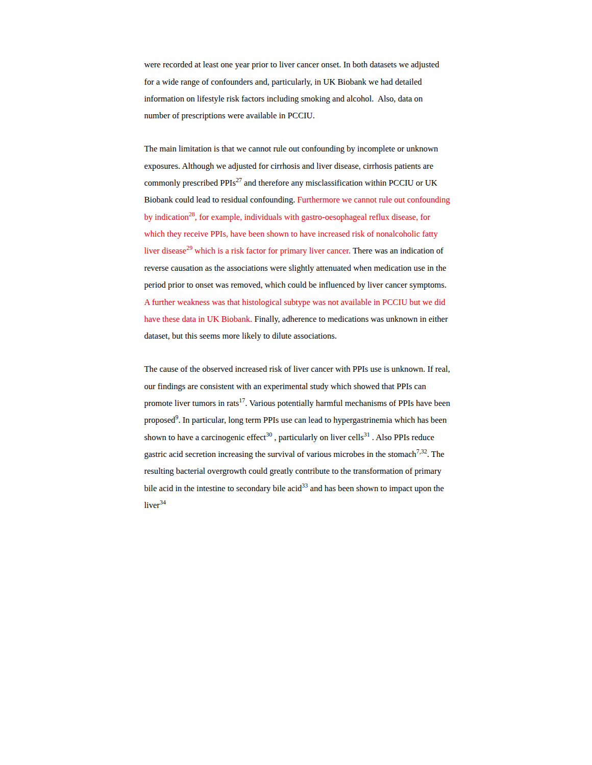were recorded at least one year prior to liver cancer onset. In both datasets we adjusted for a wide range of confounders and, particularly, in UK Biobank we had detailed information on lifestyle risk factors including smoking and alcohol. Also, data on number of prescriptions were available in PCCIU.
The main limitation is that we cannot rule out confounding by incomplete or unknown exposures. Although we adjusted for cirrhosis and liver disease, cirrhosis patients are commonly prescribed PPIs27 and therefore any misclassification within PCCIU or UK Biobank could lead to residual confounding. Furthermore we cannot rule out confounding by indication28, for example, individuals with gastro-oesophageal reflux disease, for which they receive PPIs, have been shown to have increased risk of nonalcoholic fatty liver disease29 which is a risk factor for primary liver cancer. There was an indication of reverse causation as the associations were slightly attenuated when medication use in the period prior to onset was removed, which could be influenced by liver cancer symptoms. A further weakness was that histological subtype was not available in PCCIU but we did have these data in UK Biobank. Finally, adherence to medications was unknown in either dataset, but this seems more likely to dilute associations.
The cause of the observed increased risk of liver cancer with PPIs use is unknown. If real, our findings are consistent with an experimental study which showed that PPIs can promote liver tumors in rats17. Various potentially harmful mechanisms of PPIs have been proposed9. In particular, long term PPIs use can lead to hypergastrinemia which has been shown to have a carcinogenic effect30 , particularly on liver cells31 . Also PPIs reduce gastric acid secretion increasing the survival of various microbes in the stomach7,32. The resulting bacterial overgrowth could greatly contribute to the transformation of primary bile acid in the intestine to secondary bile acid33 and has been shown to impact upon the liver34